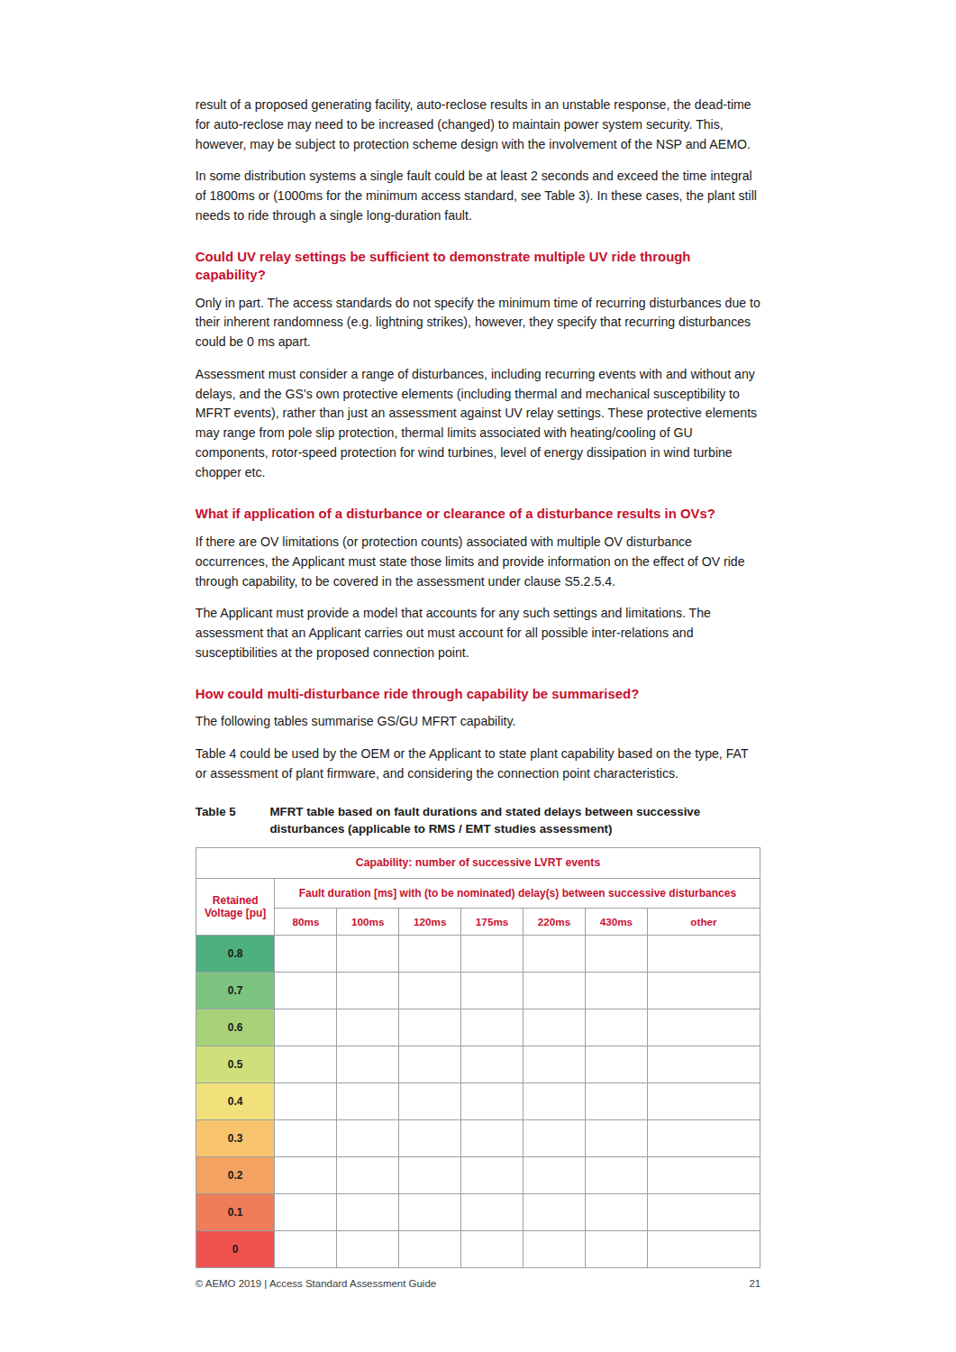result of a proposed generating facility, auto-reclose results in an unstable response, the dead-time for auto-reclose may need to be increased (changed) to maintain power system security. This, however, may be subject to protection scheme design with the involvement of the NSP and AEMO.
In some distribution systems a single fault could be at least 2 seconds and exceed the time integral of 1800ms or (1000ms for the minimum access standard, see Table 3). In these cases, the plant still needs to ride through a single long-duration fault.
Could UV relay settings be sufficient to demonstrate multiple UV ride through capability?
Only in part. The access standards do not specify the minimum time of recurring disturbances due to their inherent randomness (e.g. lightning strikes), however, they specify that recurring disturbances could be 0 ms apart.
Assessment must consider a range of disturbances, including recurring events with and without any delays, and the GS's own protective elements (including thermal and mechanical susceptibility to MFRT events), rather than just an assessment against UV relay settings. These protective elements may range from pole slip protection, thermal limits associated with heating/cooling of GU components, rotor-speed protection for wind turbines, level of energy dissipation in wind turbine chopper etc.
What if application of a disturbance or clearance of a disturbance results in OVs?
If there are OV limitations (or protection counts) associated with multiple OV disturbance occurrences, the Applicant must state those limits and provide information on the effect of OV ride through capability, to be covered in the assessment under clause S5.2.5.4.
The Applicant must provide a model that accounts for any such settings and limitations. The assessment that an Applicant carries out must account for all possible inter-relations and susceptibilities at the proposed connection point.
How could multi-disturbance ride through capability be summarised?
The following tables summarise GS/GU MFRT capability.
Table 4 could be used by the OEM or the Applicant to state plant capability based on the type, FAT or assessment of plant firmware, and considering the connection point characteristics.
Table 5 MFRT table based on fault durations and stated delays between successive disturbances (applicable to RMS / EMT studies assessment)
| Capability: number of successive LVRT events |
| --- |
| Retained Voltage [pu] | Fault duration [ms] with (to be nominated) delay(s) between successive disturbances |
| 80ms | 100ms | 120ms | 175ms | 220ms | 430ms | other |
| 0.8 | | | | | | | |
| 0.7 | | | | | | | |
| 0.6 | | | | | | | |
| 0.5 | | | | | | | |
| 0.4 | | | | | | | |
| 0.3 | | | | | | | |
| 0.2 | | | | | | | |
| 0.1 | | | | | | | |
| 0 | | | | | | | |
© AEMO 2019 | Access Standard Assessment Guide
21